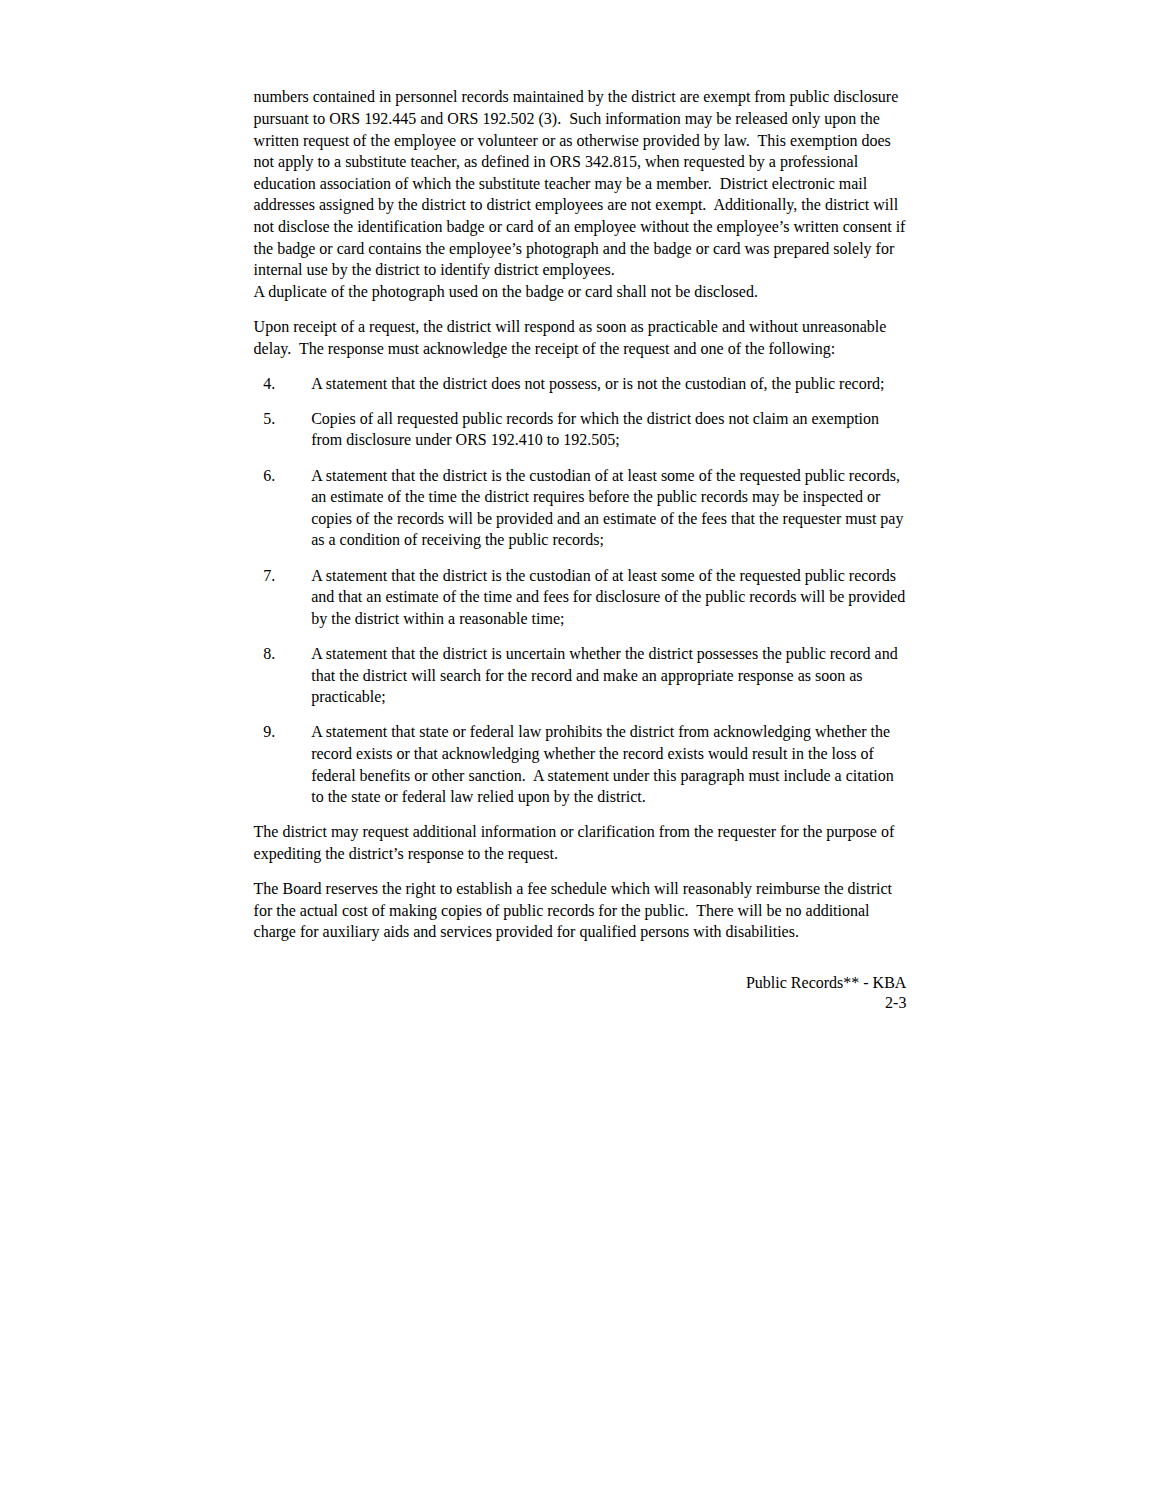numbers contained in personnel records maintained by the district are exempt from public disclosure pursuant to ORS 192.445 and ORS 192.502 (3). Such information may be released only upon the written request of the employee or volunteer or as otherwise provided by law. This exemption does not apply to a substitute teacher, as defined in ORS 342.815, when requested by a professional education association of which the substitute teacher may be a member. District electronic mail addresses assigned by the district to district employees are not exempt. Additionally, the district will not disclose the identification badge or card of an employee without the employee’s written consent if the badge or card contains the employee’s photograph and the badge or card was prepared solely for internal use by the district to identify district employees.
A duplicate of the photograph used on the badge or card shall not be disclosed.
Upon receipt of a request, the district will respond as soon as practicable and without unreasonable delay. The response must acknowledge the receipt of the request and one of the following:
4. A statement that the district does not possess, or is not the custodian of, the public record;
5. Copies of all requested public records for which the district does not claim an exemption from disclosure under ORS 192.410 to 192.505;
6. A statement that the district is the custodian of at least some of the requested public records, an estimate of the time the district requires before the public records may be inspected or copies of the records will be provided and an estimate of the fees that the requester must pay as a condition of receiving the public records;
7. A statement that the district is the custodian of at least some of the requested public records and that an estimate of the time and fees for disclosure of the public records will be provided by the district within a reasonable time;
8. A statement that the district is uncertain whether the district possesses the public record and that the district will search for the record and make an appropriate response as soon as practicable;
9. A statement that state or federal law prohibits the district from acknowledging whether the record exists or that acknowledging whether the record exists would result in the loss of federal benefits or other sanction. A statement under this paragraph must include a citation to the state or federal law relied upon by the district.
The district may request additional information or clarification from the requester for the purpose of expediting the district’s response to the request.
The Board reserves the right to establish a fee schedule which will reasonably reimburse the district for the actual cost of making copies of public records for the public. There will be no additional charge for auxiliary aids and services provided for qualified persons with disabilities.
Public Records** - KBA
2-3